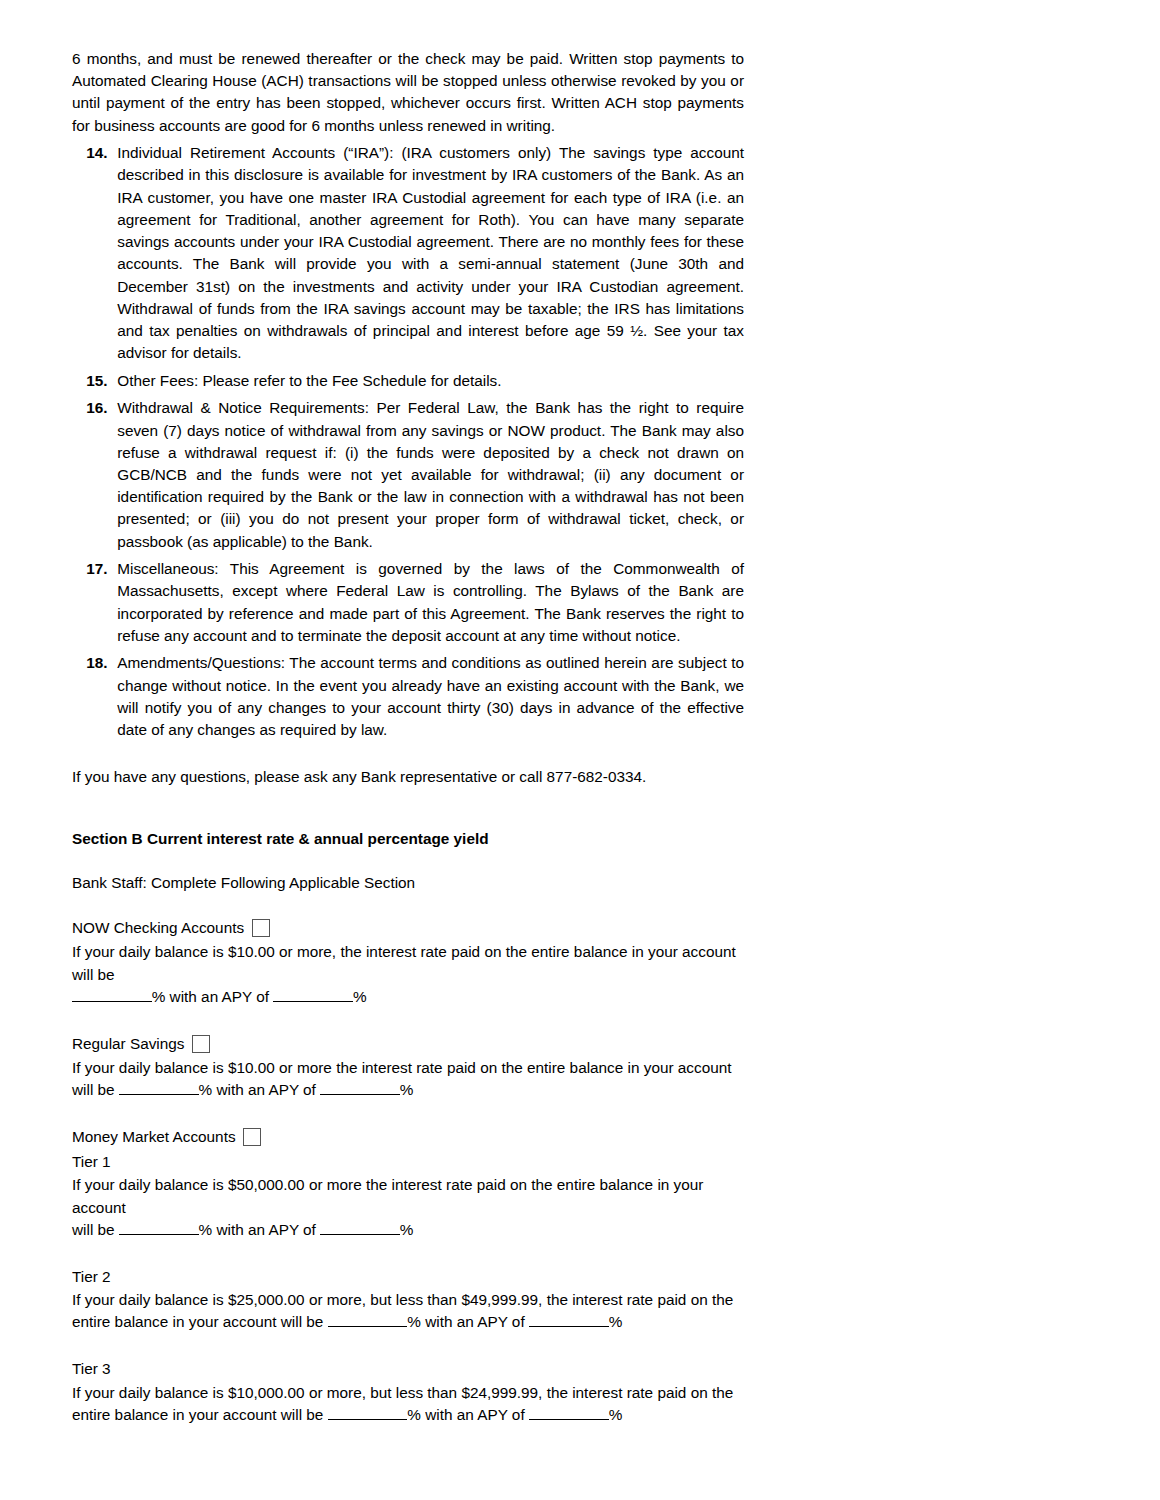6 months, and must be renewed thereafter or the check may be paid. Written stop payments to Automated Clearing House (ACH) transactions will be stopped unless otherwise revoked by you or until payment of the entry has been stopped, whichever occurs first. Written ACH stop payments for business accounts are good for 6 months unless renewed in writing.
Individual Retirement Accounts (“IRA”): (IRA customers only) The savings type account described in this disclosure is available for investment by IRA customers of the Bank. As an IRA customer, you have one master IRA Custodial agreement for each type of IRA (i.e. an agreement for Traditional, another agreement for Roth). You can have many separate savings accounts under your IRA Custodial agreement. There are no monthly fees for these accounts. The Bank will provide you with a semi-annual statement (June 30th and December 31st) on the investments and activity under your IRA Custodian agreement. Withdrawal of funds from the IRA savings account may be taxable; the IRS has limitations and tax penalties on withdrawals of principal and interest before age 59 ½. See your tax advisor for details.
Other Fees: Please refer to the Fee Schedule for details.
Withdrawal & Notice Requirements: Per Federal Law, the Bank has the right to require seven (7) days notice of withdrawal from any savings or NOW product. The Bank may also refuse a withdrawal request if: (i) the funds were deposited by a check not drawn on GCB/NCB and the funds were not yet available for withdrawal; (ii) any document or identification required by the Bank or the law in connection with a withdrawal has not been presented; or (iii) you do not present your proper form of withdrawal ticket, check, or passbook (as applicable) to the Bank.
Miscellaneous: This Agreement is governed by the laws of the Commonwealth of Massachusetts, except where Federal Law is controlling. The Bylaws of the Bank are incorporated by reference and made part of this Agreement. The Bank reserves the right to refuse any account and to terminate the deposit account at any time without notice.
Amendments/Questions: The account terms and conditions as outlined herein are subject to change without notice. In the event you already have an existing account with the Bank, we will notify you of any changes to your account thirty (30) days in advance of the effective date of any changes as required by law.
If you have any questions, please ask any Bank representative or call 877-682-0334.
Section B Current interest rate & annual percentage yield
Bank Staff: Complete Following Applicable Section
NOW Checking Accounts
If your daily balance is $10.00 or more, the interest rate paid on the entire balance in your account will be
% with an APY of %
Regular Savings
If your daily balance is $10.00 or more the interest rate paid on the entire balance in your account
will be % with an APY of %
Money Market Accounts
Tier 1
If your daily balance is $50,000.00 or more the interest rate paid on the entire balance in your account
will be % with an APY of %
Tier 2
If your daily balance is $25,000.00 or more, but less than $49,999.99, the interest rate paid on the entire balance in your account will be % with an APY of %
Tier 3
If your daily balance is $10,000.00 or more, but less than $24,999.99, the interest rate paid on the entire balance in your account will be % with an APY of %